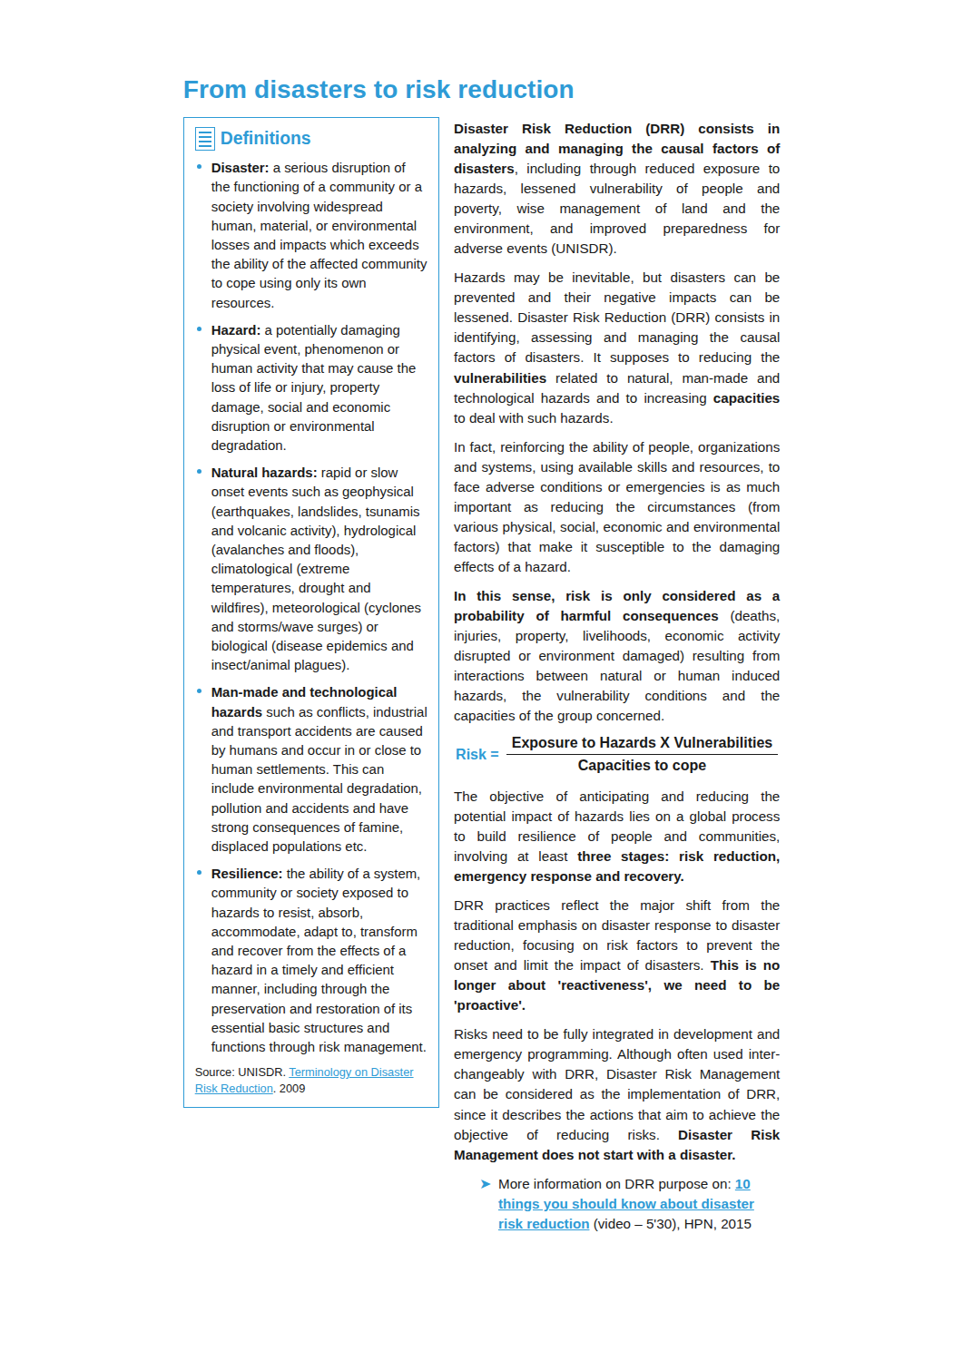From disasters to risk reduction
Definitions
Disaster: a serious disruption of the functioning of a community or a society involving widespread human, material, or environmental losses and impacts which exceeds the ability of the affected community to cope using only its own resources.
Hazard: a potentially damaging physical event, phenomenon or human activity that may cause the loss of life or injury, property damage, social and economic disruption or environmental degradation.
Natural hazards: rapid or slow onset events such as geophysical (earthquakes, landslides, tsunamis and volcanic activity), hydrological (avalanches and floods), climatological (extreme temperatures, drought and wildfires), meteorological (cyclones and storms/wave surges) or biological (disease epidemics and insect/animal plagues).
Man-made and technological hazards such as conflicts, industrial and transport accidents are caused by humans and occur in or close to human settlements. This can include environmental degradation, pollution and accidents and have strong consequences of famine, displaced populations etc.
Resilience: the ability of a system, community or society exposed to hazards to resist, absorb, accommodate, adapt to, transform and recover from the effects of a hazard in a timely and efficient manner, including through the preservation and restoration of its essential basic structures and functions through risk management.
Source: UNISDR. Terminology on Disaster Risk Reduction. 2009
Disaster Risk Reduction (DRR) consists in analyzing and managing the causal factors of disasters, including through reduced exposure to hazards, lessened vulnerability of people and poverty, wise management of land and the environment, and improved preparedness for adverse events (UNISDR).
Hazards may be inevitable, but disasters can be prevented and their negative impacts can be lessened. Disaster Risk Reduction (DRR) consists in identifying, assessing and managing the causal factors of disasters. It supposes to reducing the vulnerabilities related to natural, man-made and technological hazards and to increasing capacities to deal with such hazards.
In fact, reinforcing the ability of people, organizations and systems, using available skills and resources, to face adverse conditions or emergencies is as much important as reducing the circumstances (from various physical, social, economic and environmental factors) that make it susceptible to the damaging effects of a hazard.
In this sense, risk is only considered as a probability of harmful consequences (deaths, injuries, property, livelihoods, economic activity disrupted or environment damaged) resulting from interactions between natural or human induced hazards, the vulnerability conditions and the capacities of the group concerned.
Risk =
Exposure to Hazards X Vulnerabilities
Capacities to cope
The objective of anticipating and reducing the potential impact of hazards lies on a global process to build resilience of people and communities, involving at least three stages: risk reduction, emergency response and recovery.
DRR practices reflect the major shift from the traditional emphasis on disaster response to disaster reduction, focusing on risk factors to prevent the onset and limit the impact of disasters. This is no longer about 'reactiveness', we need to be 'proactive'.
Risks need to be fully integrated in development and emergency programming. Although often used inter-changeably with DRR, Disaster Risk Management can be considered as the implementation of DRR, since it describes the actions that aim to achieve the objective of reducing risks. Disaster Risk Management does not start with a disaster.
➤
More information on DRR purpose on: 10 things you should know about disaster risk reduction (video – 5'30), HPN, 2015